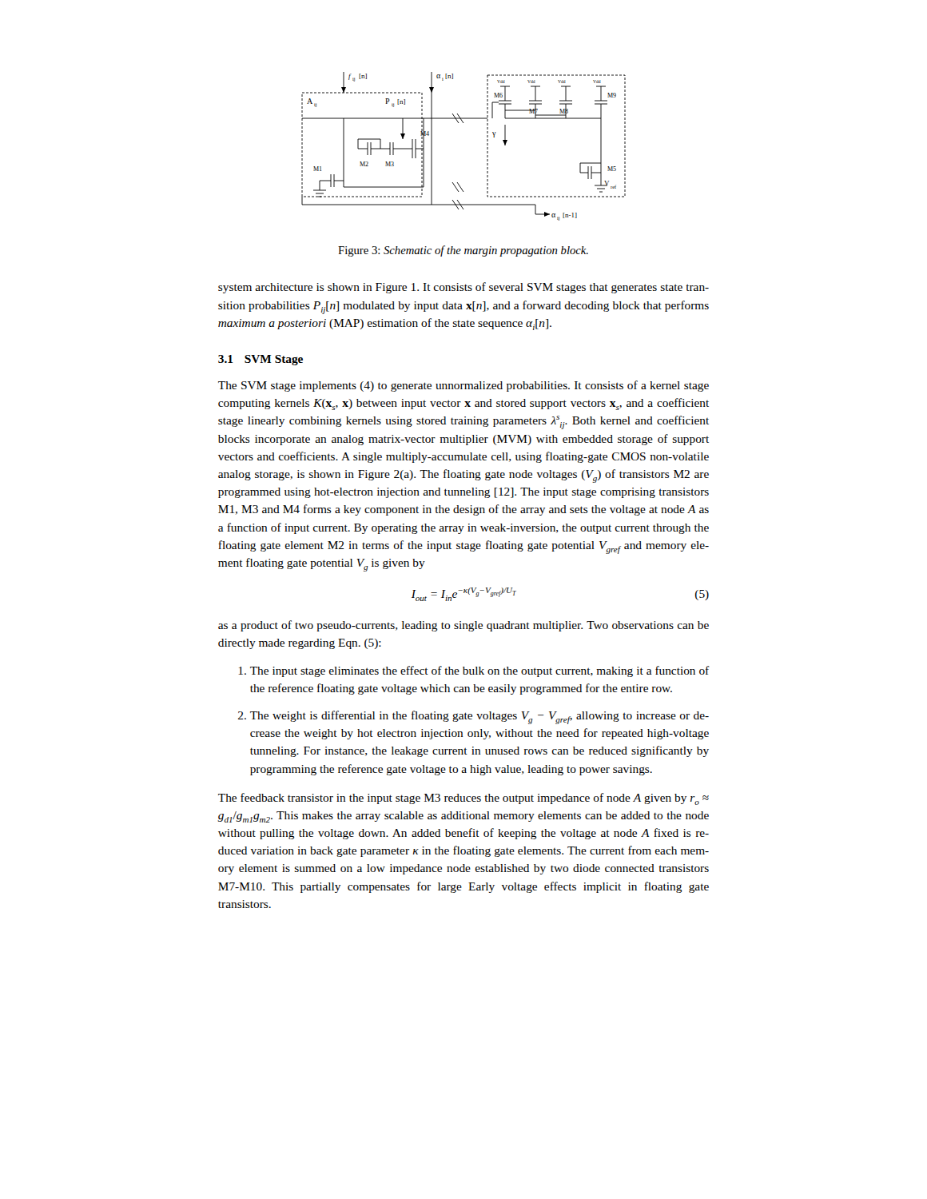f ij [n] α i [n] A ij P ij [n] M1 M2 M3 M4 M6 M7 M8 M9 M5 Vdd Vdd Vdd Vdd γ V ref α ij [n-1]
Figure 3: Schematic of the margin propagation block.
system architecture is shown in Figure 1. It consists of several SVM stages that generates state transition probabilities Pij[n] modulated by input data x[n], and a forward decoding block that performs maximum a posteriori (MAP) estimation of the state sequence αi[n].
3.1 SVM Stage
The SVM stage implements (4) to generate unnormalized probabilities. It consists of a kernel stage computing kernels K(xs, x) between input vector x and stored support vectors xs, and a coefficient stage linearly combining kernels using stored training parameters λsij. Both kernel and coefficient blocks incorporate an analog matrix-vector multiplier (MVM) with embedded storage of support vectors and coefficients. A single multiply-accumulate cell, using floating-gate CMOS non-volatile analog storage, is shown in Figure 2(a). The floating gate node voltages (Vg) of transistors M2 are programmed using hot-electron injection and tunneling [12]. The input stage comprising transistors M1, M3 and M4 forms a key component in the design of the array and sets the voltage at node A as a function of input current. By operating the array in weak-inversion, the output current through the floating gate element M2 in terms of the input stage floating gate potential Vgref and memory element floating gate potential Vg is given by
Iout = Iine−κ(Vg−Vgref)/UT (5)
as a product of two pseudo-currents, leading to single quadrant multiplier. Two observations can be directly made regarding Eqn. (5):
The input stage eliminates the effect of the bulk on the output current, making it a function of the reference floating gate voltage which can be easily programmed for the entire row.
The weight is differential in the floating gate voltages Vg − Vgref, allowing to increase or decrease the weight by hot electron injection only, without the need for repeated high-voltage tunneling. For instance, the leakage current in unused rows can be reduced significantly by programming the reference gate voltage to a high value, leading to power savings.
The feedback transistor in the input stage M3 reduces the output impedance of node A given by ro ≈ gd1/gm1gm2. This makes the array scalable as additional memory elements can be added to the node without pulling the voltage down. An added benefit of keeping the voltage at node A fixed is reduced variation in back gate parameter κ in the floating gate elements. The current from each memory element is summed on a low impedance node established by two diode connected transistors M7-M10. This partially compensates for large Early voltage effects implicit in floating gate transistors.